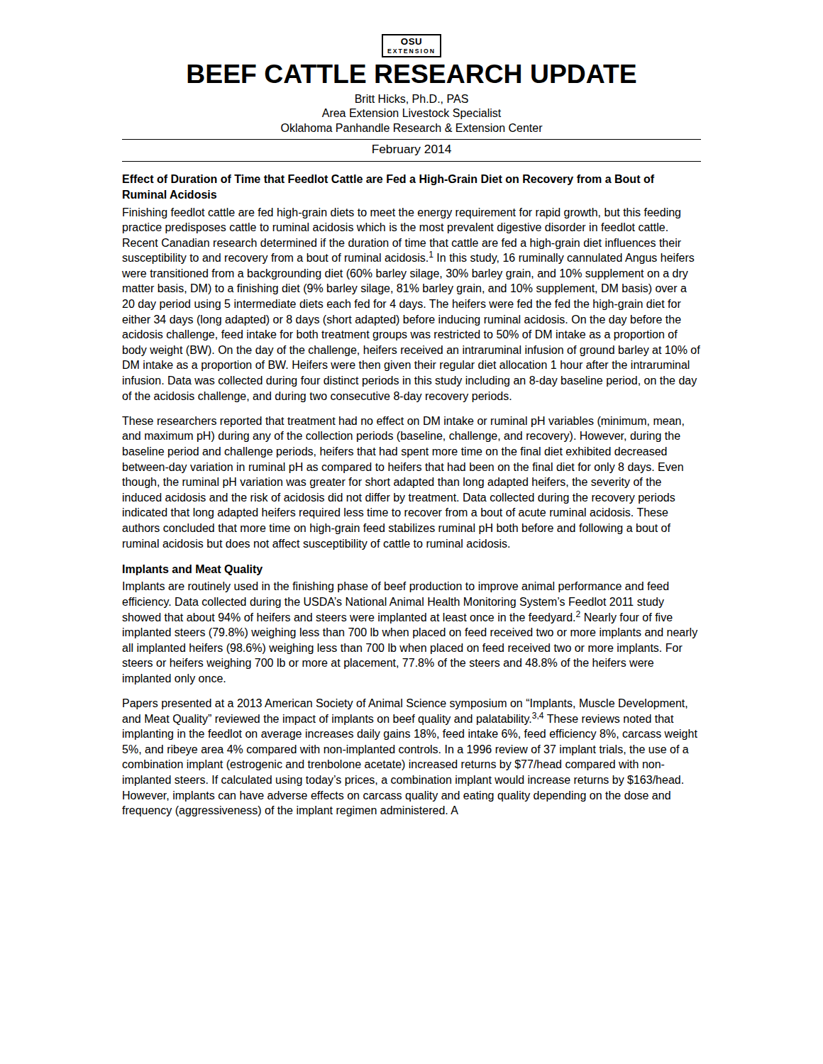OSUEXTENSION
BEEF CATTLE RESEARCH UPDATE
Britt Hicks, Ph.D., PAS
Area Extension Livestock Specialist
Oklahoma Panhandle Research & Extension Center
February 2014
Effect of Duration of Time that Feedlot Cattle are Fed a High-Grain Diet on Recovery from a Bout of Ruminal Acidosis
Finishing feedlot cattle are fed high-grain diets to meet the energy requirement for rapid growth, but this feeding practice predisposes cattle to ruminal acidosis which is the most prevalent digestive disorder in feedlot cattle. Recent Canadian research determined if the duration of time that cattle are fed a high-grain diet influences their susceptibility to and recovery from a bout of ruminal acidosis.1 In this study, 16 ruminally cannulated Angus heifers were transitioned from a backgrounding diet (60% barley silage, 30% barley grain, and 10% supplement on a dry matter basis, DM) to a finishing diet (9% barley silage, 81% barley grain, and 10% supplement, DM basis) over a 20 day period using 5 intermediate diets each fed for 4 days. The heifers were fed the fed the high-grain diet for either 34 days (long adapted) or 8 days (short adapted) before inducing ruminal acidosis. On the day before the acidosis challenge, feed intake for both treatment groups was restricted to 50% of DM intake as a proportion of body weight (BW). On the day of the challenge, heifers received an intraruminal infusion of ground barley at 10% of DM intake as a proportion of BW. Heifers were then given their regular diet allocation 1 hour after the intraruminal infusion. Data was collected during four distinct periods in this study including an 8-day baseline period, on the day of the acidosis challenge, and during two consecutive 8-day recovery periods.
These researchers reported that treatment had no effect on DM intake or ruminal pH variables (minimum, mean, and maximum pH) during any of the collection periods (baseline, challenge, and recovery). However, during the baseline period and challenge periods, heifers that had spent more time on the final diet exhibited decreased between-day variation in ruminal pH as compared to heifers that had been on the final diet for only 8 days. Even though, the ruminal pH variation was greater for short adapted than long adapted heifers, the severity of the induced acidosis and the risk of acidosis did not differ by treatment. Data collected during the recovery periods indicated that long adapted heifers required less time to recover from a bout of acute ruminal acidosis. These authors concluded that more time on high-grain feed stabilizes ruminal pH both before and following a bout of ruminal acidosis but does not affect susceptibility of cattle to ruminal acidosis.
Implants and Meat Quality
Implants are routinely used in the finishing phase of beef production to improve animal performance and feed efficiency. Data collected during the USDA’s National Animal Health Monitoring System’s Feedlot 2011 study showed that about 94% of heifers and steers were implanted at least once in the feedyard.2 Nearly four of five implanted steers (79.8%) weighing less than 700 lb when placed on feed received two or more implants and nearly all implanted heifers (98.6%) weighing less than 700 lb when placed on feed received two or more implants. For steers or heifers weighing 700 lb or more at placement, 77.8% of the steers and 48.8% of the heifers were implanted only once.
Papers presented at a 2013 American Society of Animal Science symposium on “Implants, Muscle Development, and Meat Quality” reviewed the impact of implants on beef quality and palatability.3,4 These reviews noted that implanting in the feedlot on average increases daily gains 18%, feed intake 6%, feed efficiency 8%, carcass weight 5%, and ribeye area 4% compared with non-implanted controls. In a 1996 review of 37 implant trials, the use of a combination implant (estrogenic and trenbolone acetate) increased returns by $77/head compared with non-implanted steers. If calculated using today’s prices, a combination implant would increase returns by $163/head. However, implants can have adverse effects on carcass quality and eating quality depending on the dose and frequency (aggressiveness) of the implant regimen administered. A